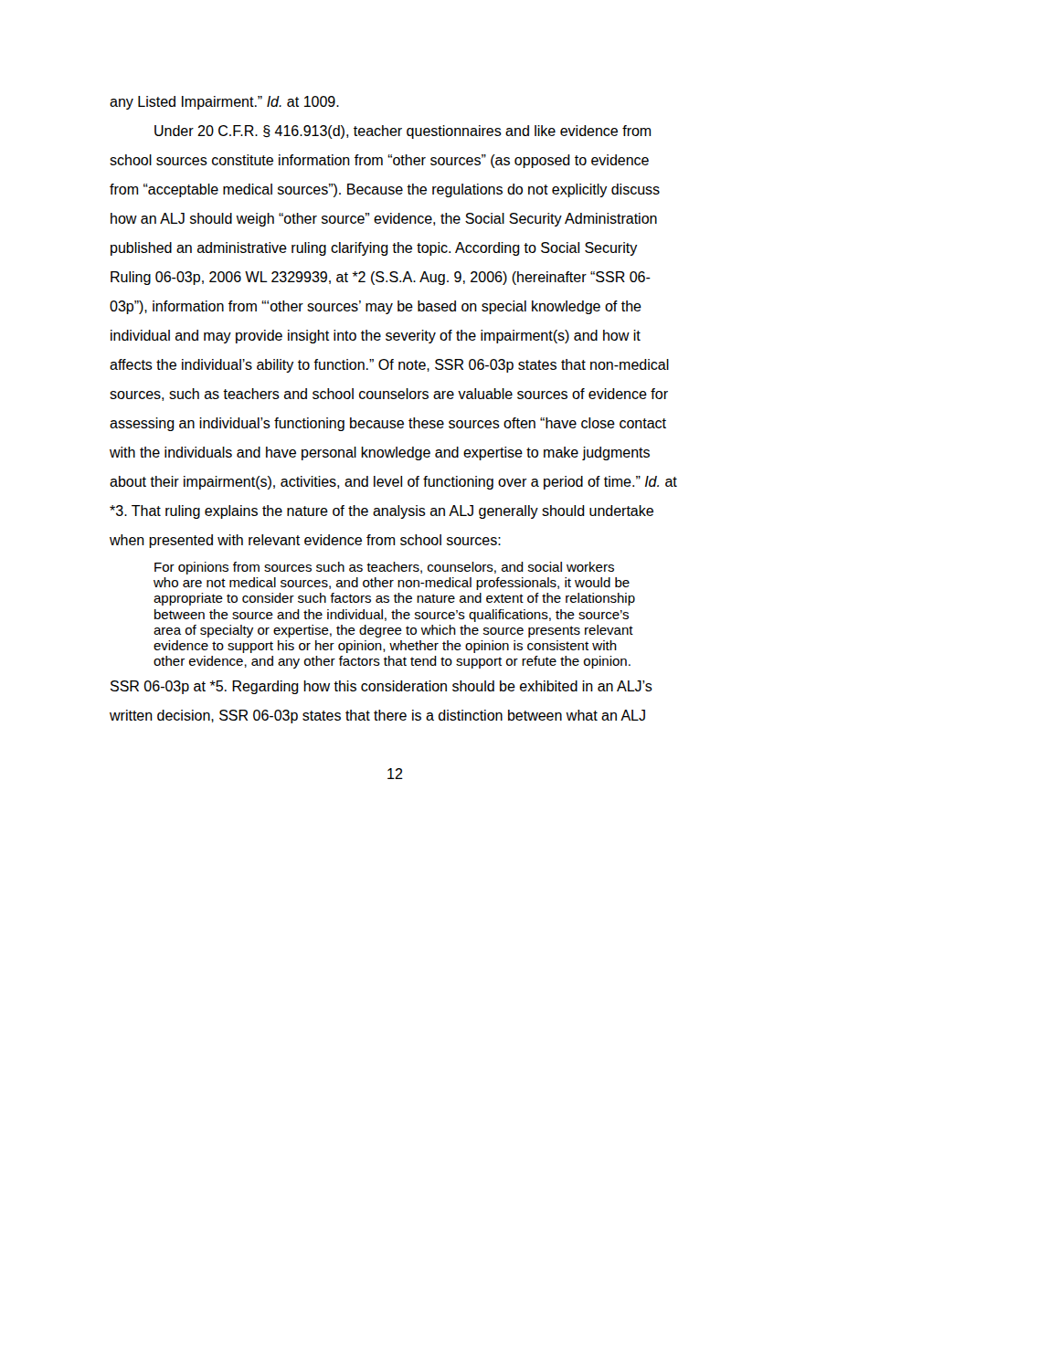any Listed Impairment.” Id. at 1009.
Under 20 C.F.R. § 416.913(d), teacher questionnaires and like evidence from school sources constitute information from “other sources” (as opposed to evidence from “acceptable medical sources”). Because the regulations do not explicitly discuss how an ALJ should weigh “other source” evidence, the Social Security Administration published an administrative ruling clarifying the topic. According to Social Security Ruling 06-03p, 2006 WL 2329939, at *2 (S.S.A. Aug. 9, 2006) (hereinafter “SSR 06-03p”), information from “‘other sources’ may be based on special knowledge of the individual and may provide insight into the severity of the impairment(s) and how it affects the individual’s ability to function.” Of note, SSR 06-03p states that non-medical sources, such as teachers and school counselors are valuable sources of evidence for assessing an individual’s functioning because these sources often “have close contact with the individuals and have personal knowledge and expertise to make judgments about their impairment(s), activities, and level of functioning over a period of time.” Id. at *3. That ruling explains the nature of the analysis an ALJ generally should undertake when presented with relevant evidence from school sources:
For opinions from sources such as teachers, counselors, and social workers who are not medical sources, and other non-medical professionals, it would be appropriate to consider such factors as the nature and extent of the relationship between the source and the individual, the source’s qualifications, the source’s area of specialty or expertise, the degree to which the source presents relevant evidence to support his or her opinion, whether the opinion is consistent with other evidence, and any other factors that tend to support or refute the opinion.
SSR 06-03p at *5. Regarding how this consideration should be exhibited in an ALJ’s written decision, SSR 06-03p states that there is a distinction between what an ALJ
12